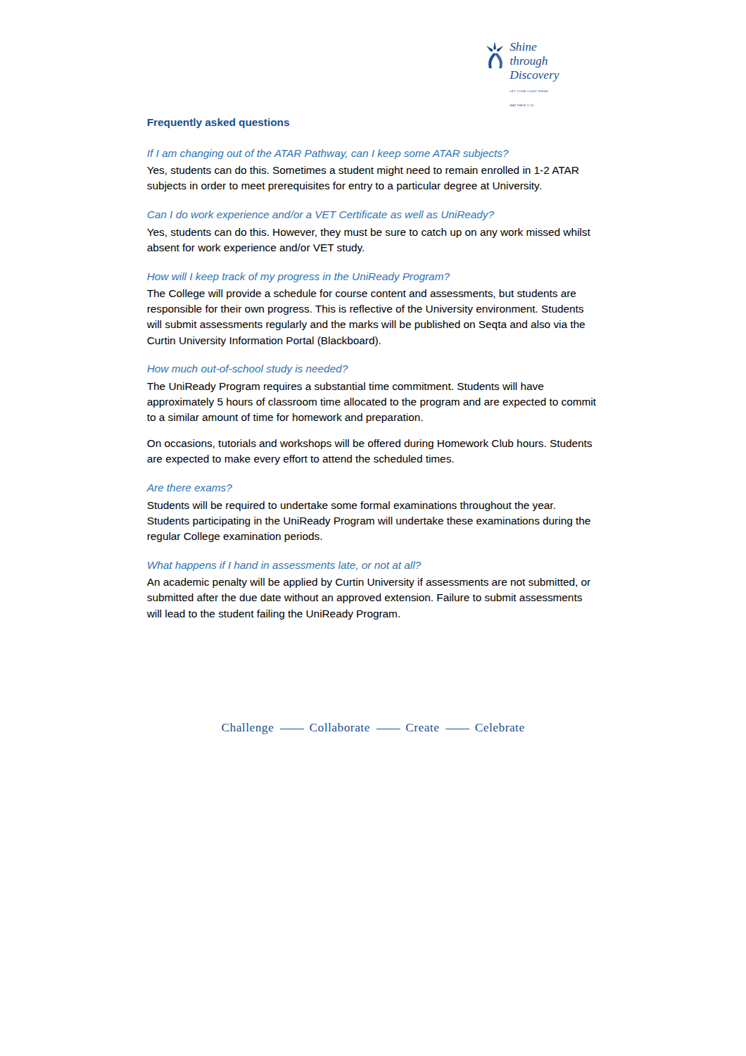Shine through Discovery LET YOUR LIGHT SHINE
MATTHEW 5:16
Frequently asked questions
If I am changing out of the ATAR Pathway, can I keep some ATAR subjects?
Yes, students can do this. Sometimes a student might need to remain enrolled in 1-2 ATAR subjects in order to meet prerequisites for entry to a particular degree at University.
Can I do work experience and/or a VET Certificate as well as UniReady?
Yes, students can do this. However, they must be sure to catch up on any work missed whilst absent for work experience and/or VET study.
How will I keep track of my progress in the UniReady Program?
The College will provide a schedule for course content and assessments, but students are responsible for their own progress. This is reflective of the University environment. Students will submit assessments regularly and the marks will be published on Seqta and also via the Curtin University Information Portal (Blackboard).
How much out-of-school study is needed?
The UniReady Program requires a substantial time commitment. Students will have approximately 5 hours of classroom time allocated to the program and are expected to commit to a similar amount of time for homework and preparation.
On occasions, tutorials and workshops will be offered during Homework Club hours. Students are expected to make every effort to attend the scheduled times.
Are there exams?
Students will be required to undertake some formal examinations throughout the year. Students participating in the UniReady Program will undertake these examinations during the regular College examination periods.
What happens if I hand in assessments late, or not at all?
An academic penalty will be applied by Curtin University if assessments are not submitted, or submitted after the due date without an approved extension. Failure to submit assessments will lead to the student failing the UniReady Program.
Challenge —— Collaborate —— Create —— Celebrate